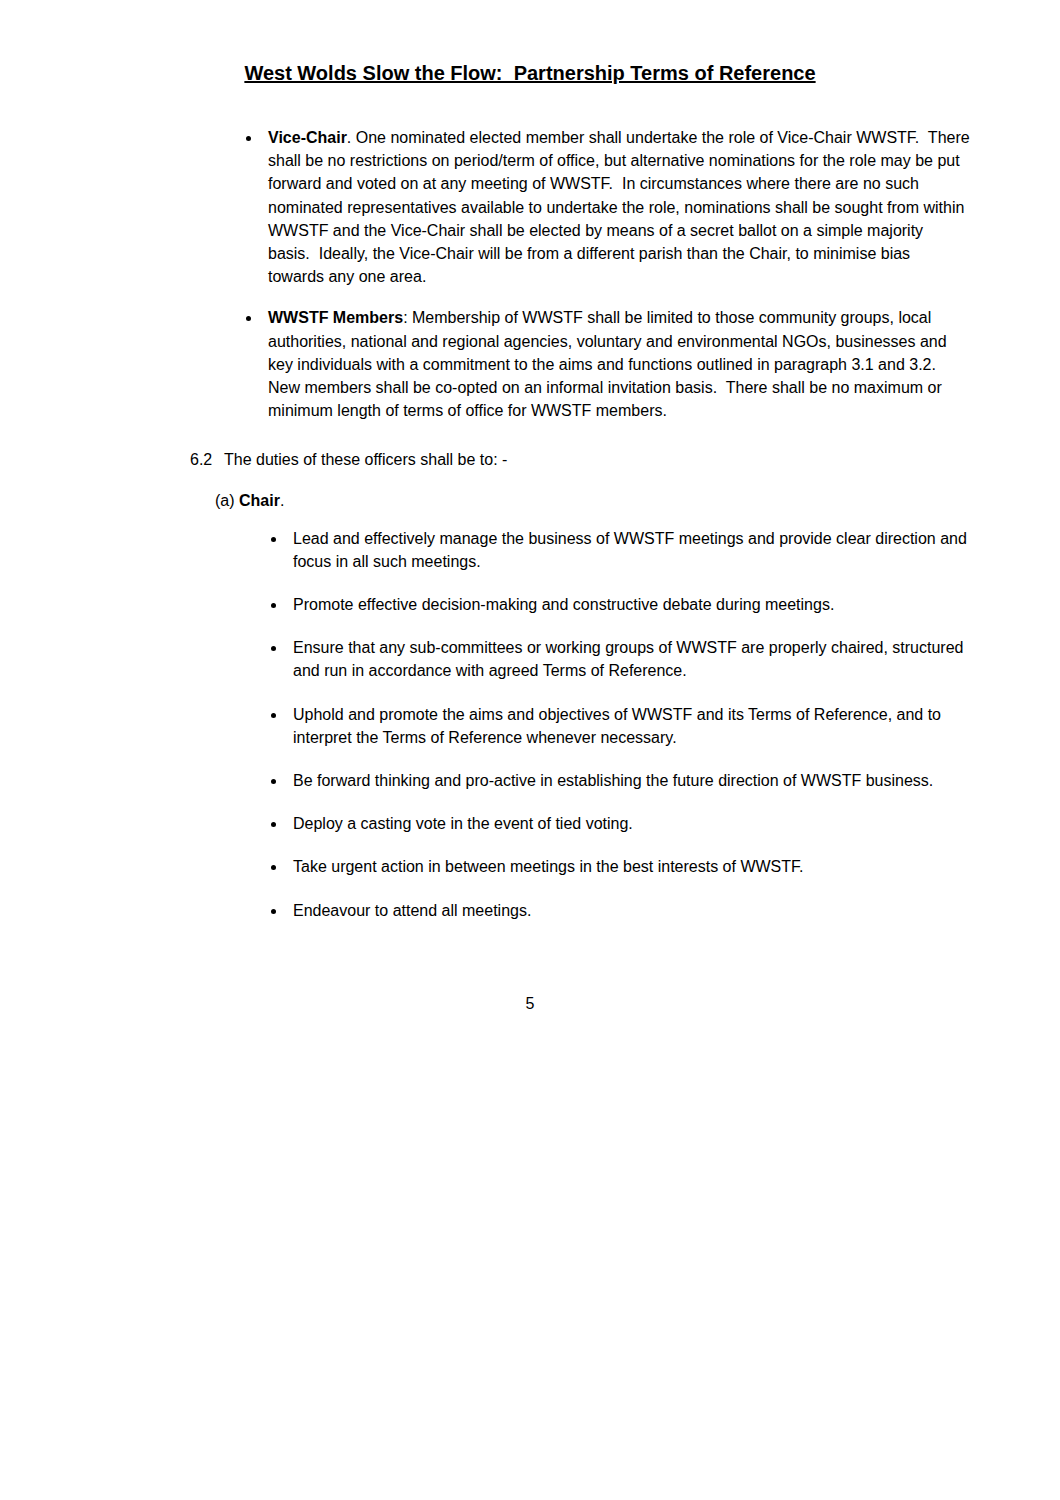West Wolds Slow the Flow: Partnership Terms of Reference
Vice-Chair. One nominated elected member shall undertake the role of Vice-Chair WWSTF. There shall be no restrictions on period/term of office, but alternative nominations for the role may be put forward and voted on at any meeting of WWSTF. In circumstances where there are no such nominated representatives available to undertake the role, nominations shall be sought from within WWSTF and the Vice-Chair shall be elected by means of a secret ballot on a simple majority basis. Ideally, the Vice-Chair will be from a different parish than the Chair, to minimise bias towards any one area.
WWSTF Members: Membership of WWSTF shall be limited to those community groups, local authorities, national and regional agencies, voluntary and environmental NGOs, businesses and key individuals with a commitment to the aims and functions outlined in paragraph 3.1 and 3.2. New members shall be co-opted on an informal invitation basis. There shall be no maximum or minimum length of terms of office for WWSTF members.
6.2 The duties of these officers shall be to: -
(a) Chair.
Lead and effectively manage the business of WWSTF meetings and provide clear direction and focus in all such meetings.
Promote effective decision-making and constructive debate during meetings.
Ensure that any sub-committees or working groups of WWSTF are properly chaired, structured and run in accordance with agreed Terms of Reference.
Uphold and promote the aims and objectives of WWSTF and its Terms of Reference, and to interpret the Terms of Reference whenever necessary.
Be forward thinking and pro-active in establishing the future direction of WWSTF business.
Deploy a casting vote in the event of tied voting.
Take urgent action in between meetings in the best interests of WWSTF.
Endeavour to attend all meetings.
5